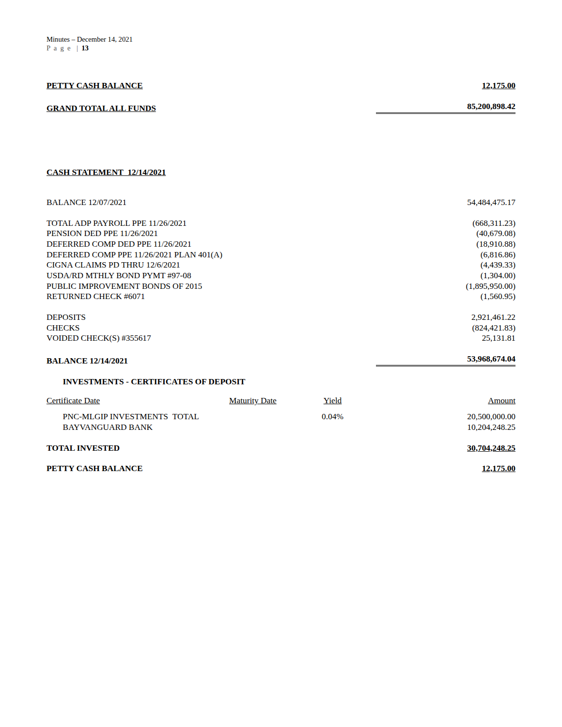Minutes – December 14, 2021
P a g e | 13
| PETTY CASH BALANCE | 12,175.00 |
| GRAND TOTAL ALL FUNDS | 85,200,898.42 |
CASH STATEMENT 12/14/2021
| BALANCE 12/07/2021 | 54,484,475.17 |
| TOTAL ADP PAYROLL PPE 11/26/2021 | (668,311.23) |
| PENSION DED PPE 11/26/2021 | (40,679.08) |
| DEFERRED COMP DED PPE 11/26/2021 | (18,910.88) |
| DEFERRED COMP PPE 11/26/2021 PLAN 401(A) | (6,816.86) |
| CIGNA CLAIMS PD THRU 12/6/2021 | (4,439.33) |
| USDA/RD MTHLY BOND PYMT #97-08 | (1,304.00) |
| PUBLIC IMPROVEMENT BONDS OF 2015 | (1,895,950.00) |
| RETURNED CHECK #6071 | (1,560.95) |
| DEPOSITS | 2,921,461.22 |
| CHECKS | (824,421.83) |
| VOIDED CHECK(S) #355617 | 25,131.81 |
| BALANCE 12/14/2021 | 53,968,674.04 |
INVESTMENTS - CERTIFICATES OF DEPOSIT
| Certificate Date | Maturity Date | Yield | Amount |
| --- | --- | --- | --- |
| PNC-MLGIP INVESTMENTS TOTAL | | 0.04% | 20,500,000.00 |
| BAYVANGUARD BANK | | | 10,204,248.25 |
| TOTAL INVESTED | 30,704,248.25 |
| PETTY CASH BALANCE | 12,175.00 |